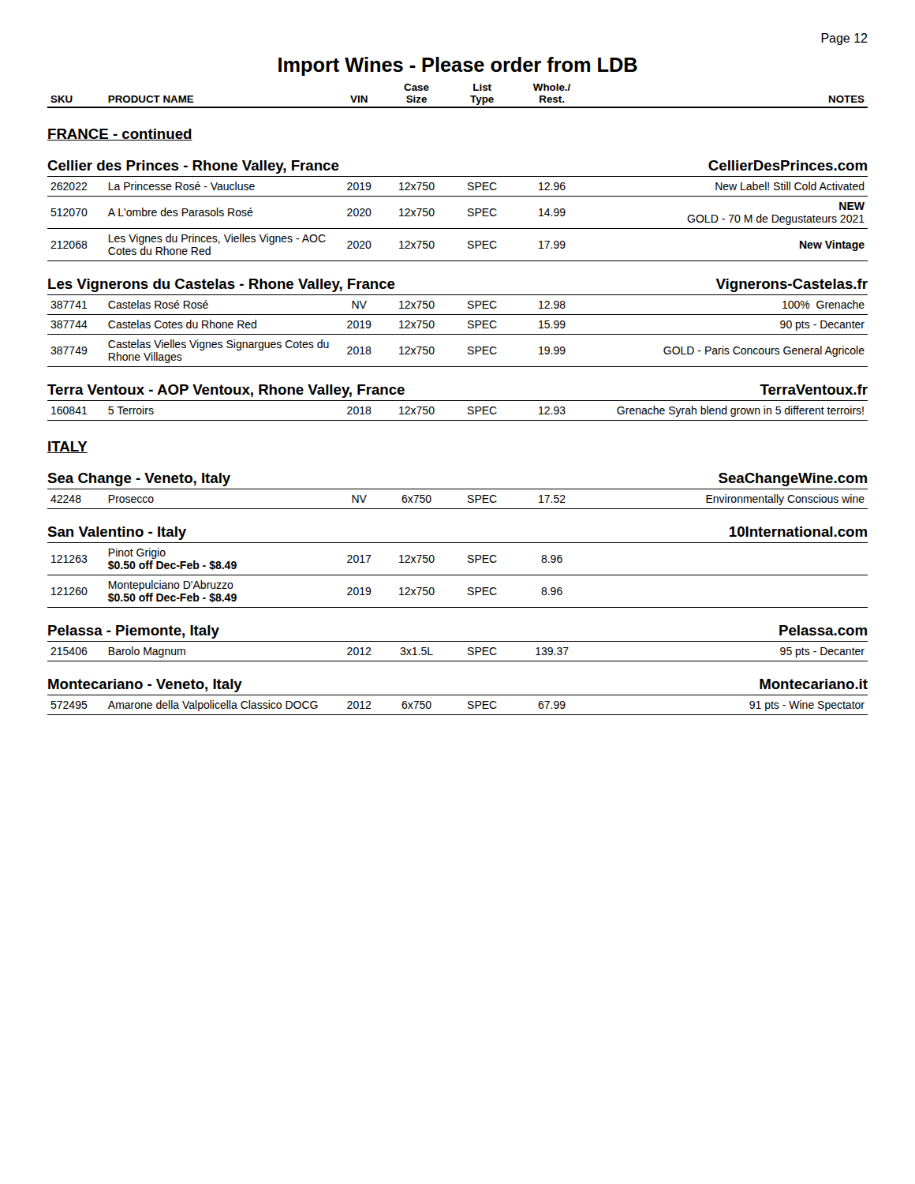Page 12
Import Wines - Please order from LDB
| SKU | PRODUCT NAME | VIN | Case Size | List Type | Whole./ Rest. | NOTES |
| --- | --- | --- | --- | --- | --- | --- |
FRANCE - continued
Cellier des Princes - Rhone Valley, France CellierDesPrinces.com
| 262022 | La Princesse Rosé - Vaucluse | 2019 | 12x750 | SPEC | 12.96 | New Label! Still Cold Activated |
| 512070 | A L'ombre des Parasols Rosé | 2020 | 12x750 | SPEC | 14.99 | NEW GOLD - 70 M de Degustateurs 2021 |
| 212068 | Les Vignes du Princes, Vielles Vignes - AOC Cotes du Rhone Red | 2020 | 12x750 | SPEC | 17.99 | New Vintage |
Les Vignerons du Castelas - Rhone Valley, France Vignerons-Castelas.fr
| 387741 | Castelas Rosé Rosé | NV | 12x750 | SPEC | 12.98 | 100% Grenache |
| 387744 | Castelas Cotes du Rhone Red | 2019 | 12x750 | SPEC | 15.99 | 90 pts - Decanter |
| 387749 | Castelas Vielles Vignes Signargues Cotes du Rhone Villages | 2018 | 12x750 | SPEC | 19.99 | GOLD - Paris Concours General Agricole |
Terra Ventoux - AOP Ventoux, Rhone Valley, France TerraVentoux.fr
| 160841 | 5 Terroirs | 2018 | 12x750 | SPEC | 12.93 | Grenache Syrah blend grown in 5 different terroirs! |
ITALY
Sea Change - Veneto, Italy SeaChangeWine.com
| 42248 | Prosecco | NV | 6x750 | SPEC | 17.52 | Environmentally Conscious wine |
San Valentino - Italy 10International.com
| 121263 | Pinot Grigio $0.50 off Dec-Feb - $8.49 | 2017 | 12x750 | SPEC | 8.96 | |
| 121260 | Montepulciano D'Abruzzo $0.50 off Dec-Feb - $8.49 | 2019 | 12x750 | SPEC | 8.96 | |
Pelassa - Piemonte, Italy Pelassa.com
| 215406 | Barolo Magnum | 2012 | 3x1.5L | SPEC | 139.37 | 95 pts - Decanter |
Montecariano - Veneto, Italy Montecariano.it
| 572495 | Amarone della Valpolicella Classico DOCG | 2012 | 6x750 | SPEC | 67.99 | 91 pts - Wine Spectator |